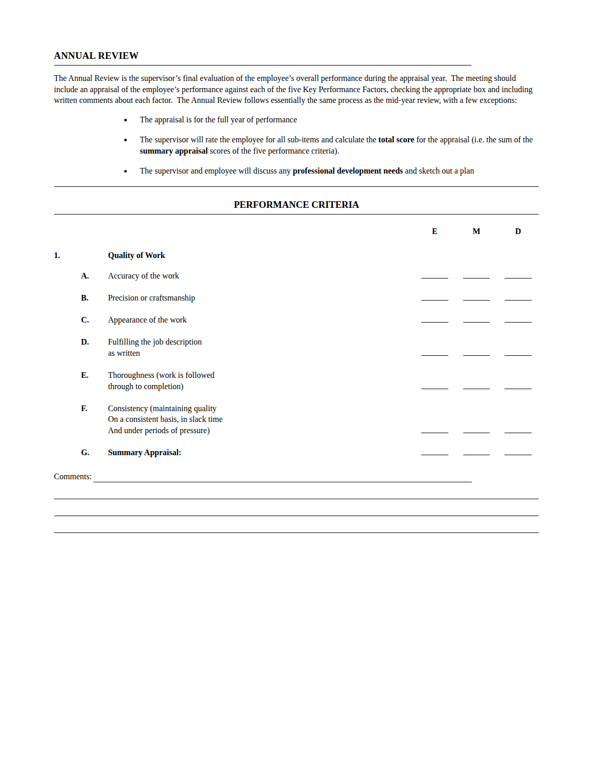ANNUAL REVIEW
The Annual Review is the supervisor’s final evaluation of the employee’s overall performance during the appraisal year. The meeting should include an appraisal of the employee’s performance against each of the five Key Performance Factors, checking the appropriate box and including written comments about each factor. The Annual Review follows essentially the same process as the mid-year review, with a few exceptions:
The appraisal is for the full year of performance
The supervisor will rate the employee for all sub-items and calculate the total score for the appraisal (i.e. the sum of the summary appraisal scores of the five performance criteria).
The supervisor and employee will discuss any professional development needs and sketch out a plan
PERFORMANCE CRITERIA
| | | | E | M | D |
| 1. | | Quality of Work | | | |
| | A. | Accuracy of the work | | | |
| | B. | Precision or craftsmanship | | | |
| | C. | Appearance of the work | | | |
| | D. | Fulfilling the job description as written | | | |
| | E. | Thoroughness (work is followed through to completion) | | | |
| | F. | Consistency (maintaining quality On a consistent basis, in slack time And under periods of pressure) | | | |
| | G. | Summary Appraisal: | | | |
Comments: